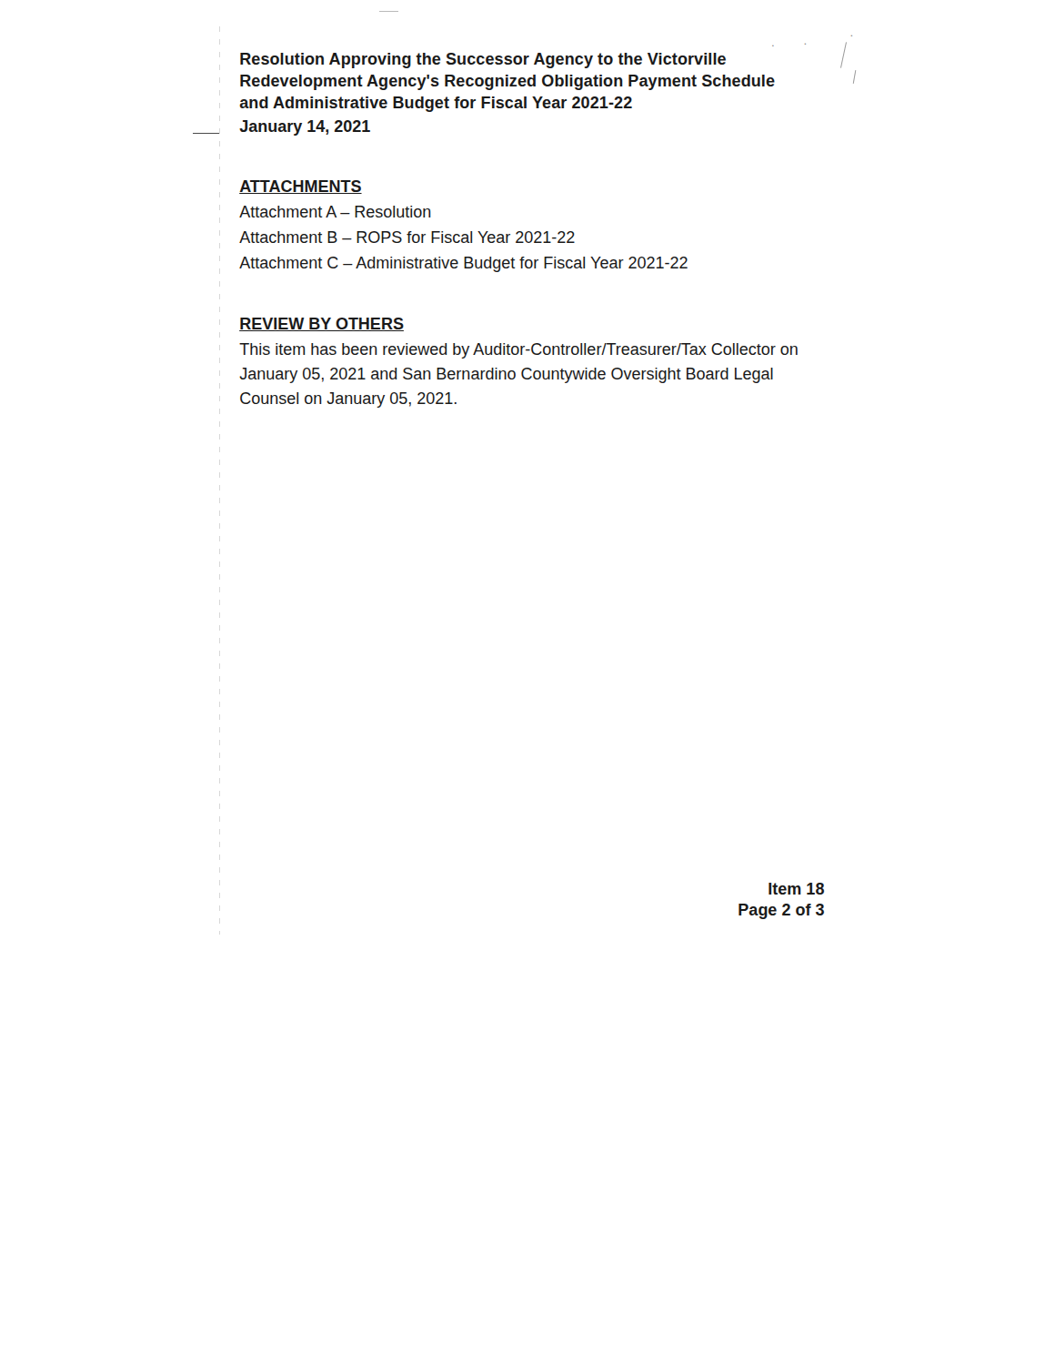.
.
.
Resolution Approving the Successor Agency to the Victorville
Redevelopment Agency's Recognized Obligation Payment Schedule
and Administrative Budget for Fiscal Year 2021-22
January 14, 2021
ATTACHMENTS
Attachment A – Resolution
Attachment B – ROPS for Fiscal Year 2021-22
Attachment C – Administrative Budget for Fiscal Year 2021-22
REVIEW BY OTHERS
This item has been reviewed by Auditor-Controller/Treasurer/Tax Collector on January 05, 2021 and San Bernardino Countywide Oversight Board Legal Counsel on January 05, 2021.
Item 18
Page 2 of 3